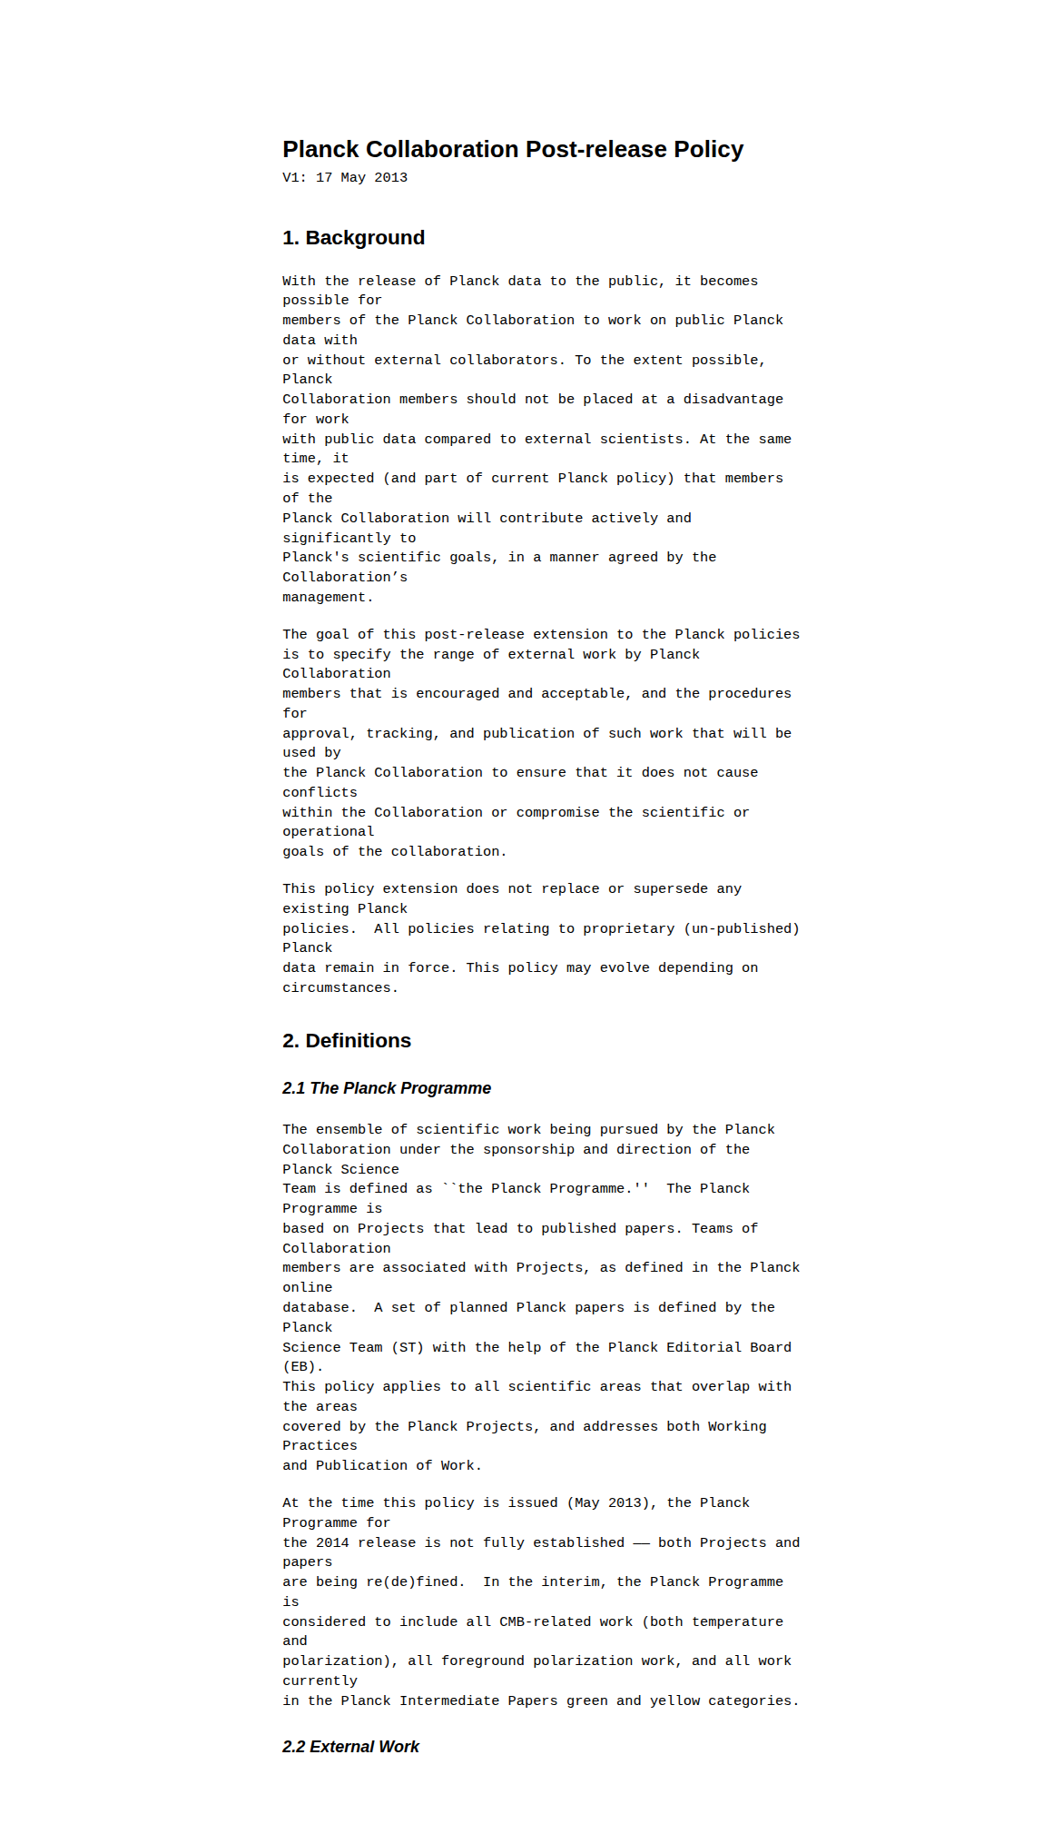Planck Collaboration Post-release Policy
V1: 17 May 2013
1. Background
With the release of Planck data to the public, it becomes possible for members of the Planck Collaboration to work on public Planck data with or without external collaborators. To the extent possible, Planck Collaboration members should not be placed at a disadvantage for work with public data compared to external scientists. At the same time, it is expected (and part of current Planck policy) that members of the Planck Collaboration will contribute actively and significantly to Planck's scientific goals, in a manner agreed by the Collaboration’s management.
The goal of this post-release extension to the Planck policies is to specify the range of external work by Planck Collaboration members that is encouraged and acceptable, and the procedures for approval, tracking, and publication of such work that will be used by the Planck Collaboration to ensure that it does not cause conflicts within the Collaboration or compromise the scientific or operational goals of the collaboration.
This policy extension does not replace or supersede any existing Planck policies. All policies relating to proprietary (un-published) Planck data remain in force. This policy may evolve depending on circumstances.
2. Definitions
2.1 The Planck Programme
The ensemble of scientific work being pursued by the Planck Collaboration under the sponsorship and direction of the Planck Science Team is defined as ``the Planck Programme.'' The Planck Programme is based on Projects that lead to published papers. Teams of Collaboration members are associated with Projects, as defined in the Planck online database. A set of planned Planck papers is defined by the Planck Science Team (ST) with the help of the Planck Editorial Board (EB). This policy applies to all scientific areas that overlap with the areas covered by the Planck Projects, and addresses both Working Practices and Publication of Work.
At the time this policy is issued (May 2013), the Planck Programme for the 2014 release is not fully established —— both Projects and papers are being re(de)fined. In the interim, the Planck Programme is considered to include all CMB-related work (both temperature and polarization), all foreground polarization work, and all work currently in the Planck Intermediate Papers green and yellow categories.
2.2 External Work